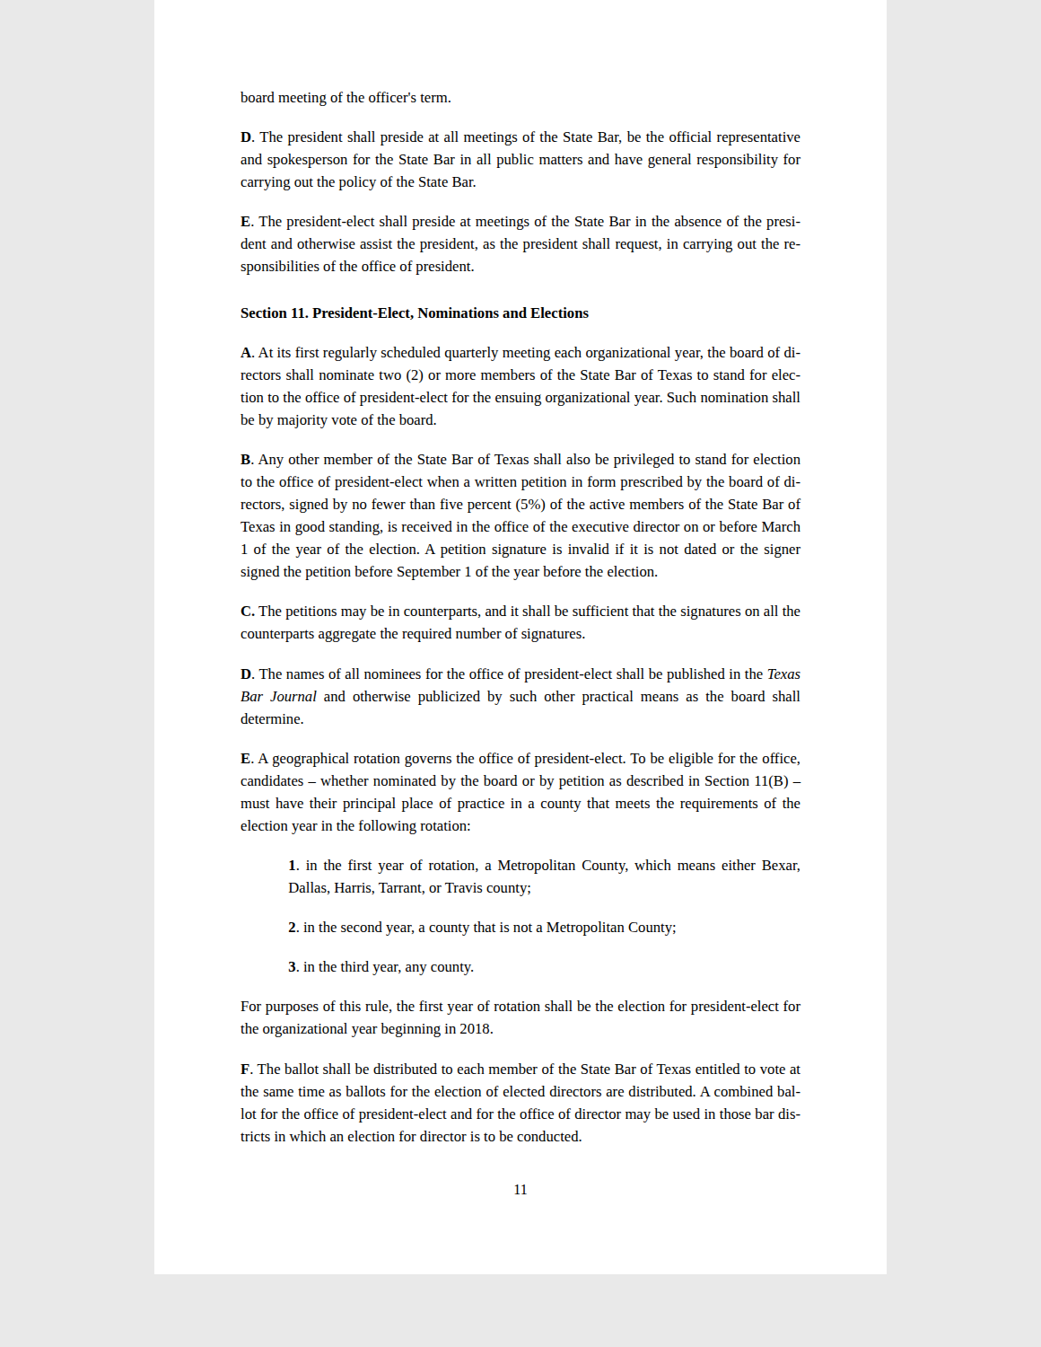board meeting of the officer's term.
D. The president shall preside at all meetings of the State Bar, be the official representative and spokesperson for the State Bar in all public matters and have general responsibility for carrying out the policy of the State Bar.
E. The president-elect shall preside at meetings of the State Bar in the absence of the president and otherwise assist the president, as the president shall request, in carrying out the responsibilities of the office of president.
Section 11. President-Elect, Nominations and Elections
A. At its first regularly scheduled quarterly meeting each organizational year, the board of directors shall nominate two (2) or more members of the State Bar of Texas to stand for election to the office of president-elect for the ensuing organizational year. Such nomination shall be by majority vote of the board.
B. Any other member of the State Bar of Texas shall also be privileged to stand for election to the office of president-elect when a written petition in form prescribed by the board of directors, signed by no fewer than five percent (5%) of the active members of the State Bar of Texas in good standing, is received in the office of the executive director on or before March 1 of the year of the election. A petition signature is invalid if it is not dated or the signer signed the petition before September 1 of the year before the election.
C. The petitions may be in counterparts, and it shall be sufficient that the signatures on all the counterparts aggregate the required number of signatures.
D. The names of all nominees for the office of president-elect shall be published in the Texas Bar Journal and otherwise publicized by such other practical means as the board shall determine.
E. A geographical rotation governs the office of president-elect. To be eligible for the office, candidates – whether nominated by the board or by petition as described in Section 11(B) – must have their principal place of practice in a county that meets the requirements of the election year in the following rotation:
1. in the first year of rotation, a Metropolitan County, which means either Bexar, Dallas, Harris, Tarrant, or Travis county;
2. in the second year, a county that is not a Metropolitan County;
3. in the third year, any county.
For purposes of this rule, the first year of rotation shall be the election for president-elect for the organizational year beginning in 2018.
F. The ballot shall be distributed to each member of the State Bar of Texas entitled to vote at the same time as ballots for the election of elected directors are distributed. A combined ballot for the office of president-elect and for the office of director may be used in those bar districts in which an election for director is to be conducted.
11